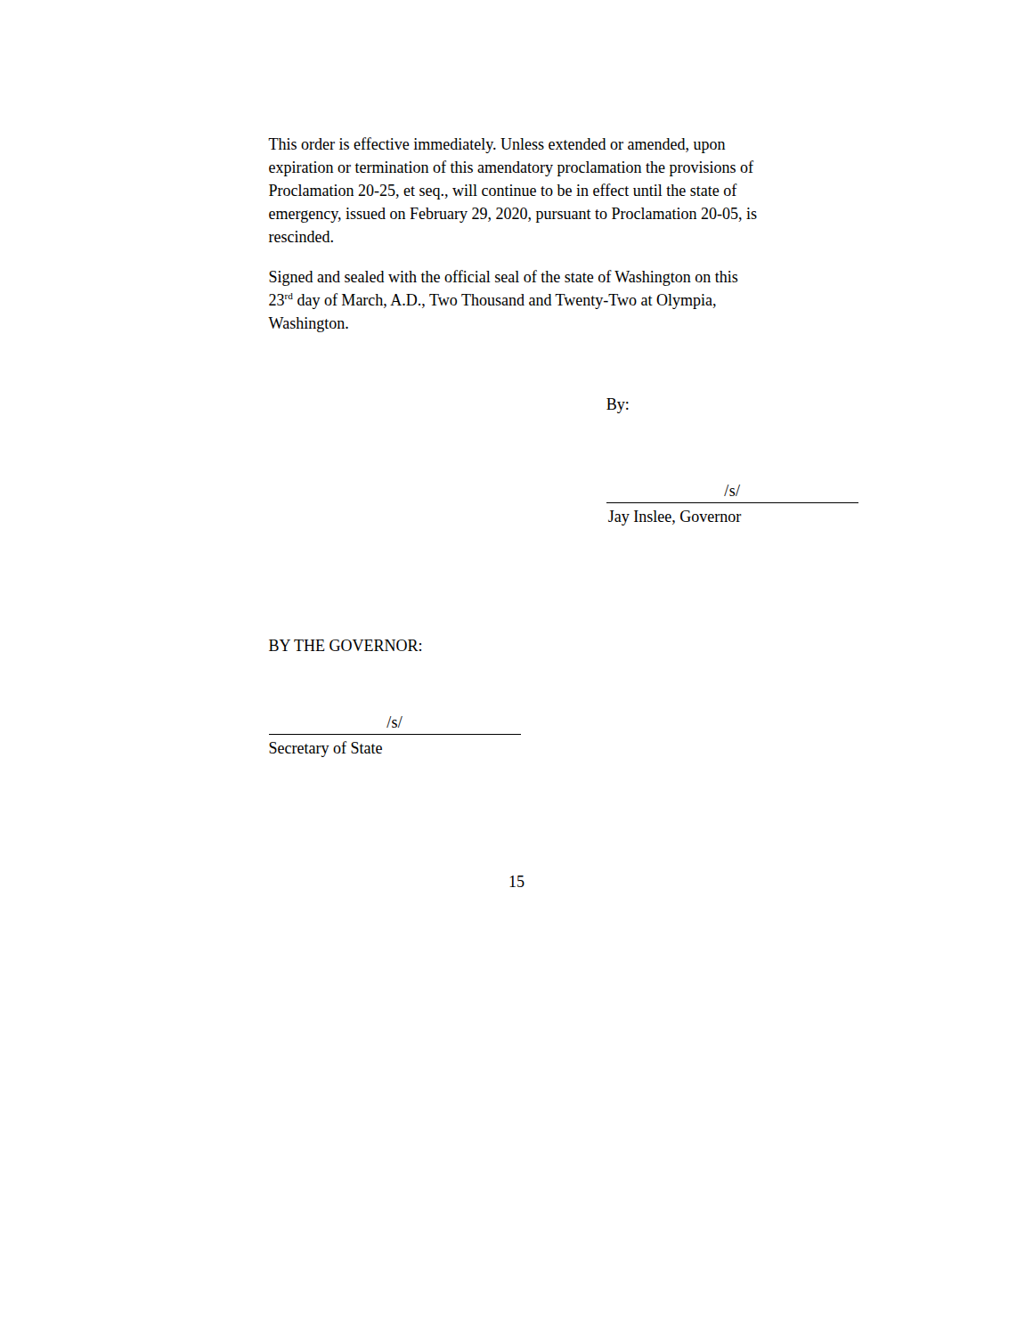This order is effective immediately. Unless extended or amended, upon expiration or termination of this amendatory proclamation the provisions of Proclamation 20-25, et seq., will continue to be in effect until the state of emergency, issued on February 29, 2020, pursuant to Proclamation 20-05, is rescinded.
Signed and sealed with the official seal of the state of Washington on this 23rd day of March, A.D., Two Thousand and Twenty-Two at Olympia, Washington.
By:
/s/
Jay Inslee, Governor
BY THE GOVERNOR:
/s/
Secretary of State
15